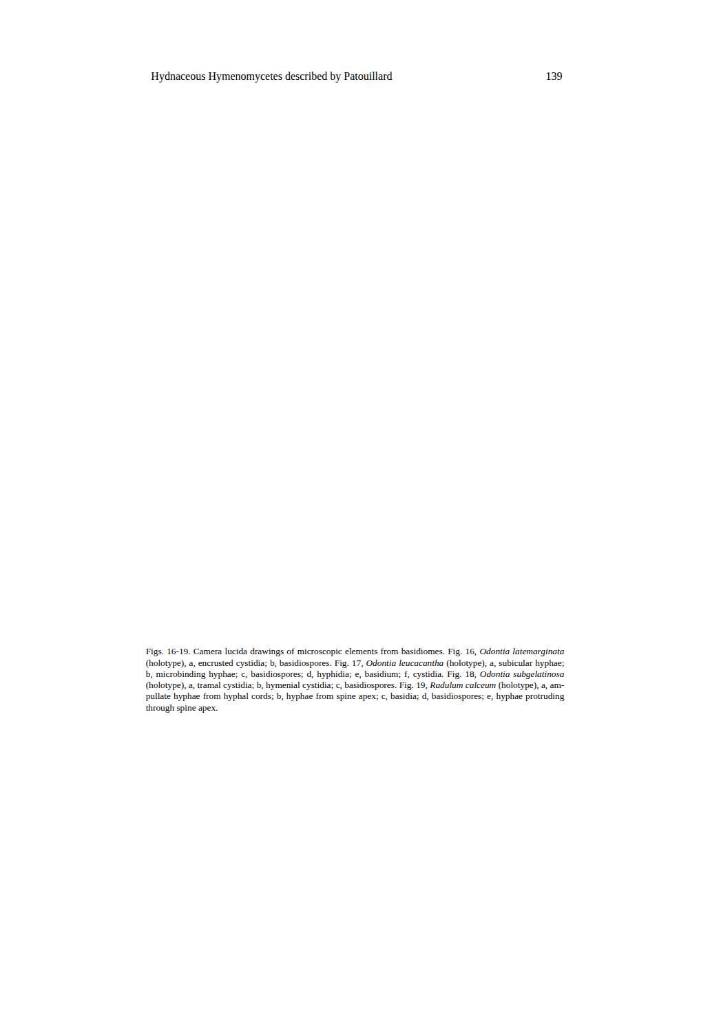Hydnaceous Hymenomycetes described by Patouillard 139
Figs. 16-19. Camera lucida drawings of microscopic elements from basidiomes. Fig. 16, Odontia latemarginata (holotype), a, encrusted cystidia; b, basidiospores. Fig. 17, Odontia leucacantha (holotype), a, subicular hyphae; b, microbinding hyphae; c, basidiospores; d, hyphidia; e, basidium; f, cystidia. Fig. 18, Odontia subgelatinosa (holotype), a, tramal cystidia; b, hymenial cystidia; c, basidiospores. Fig. 19, Radulum calceum (holotype), a, ampullate hyphae from hyphal cords; b, hyphae from spine apex; c, basidia; d, basidiospores; e, hyphae protruding through spine apex.